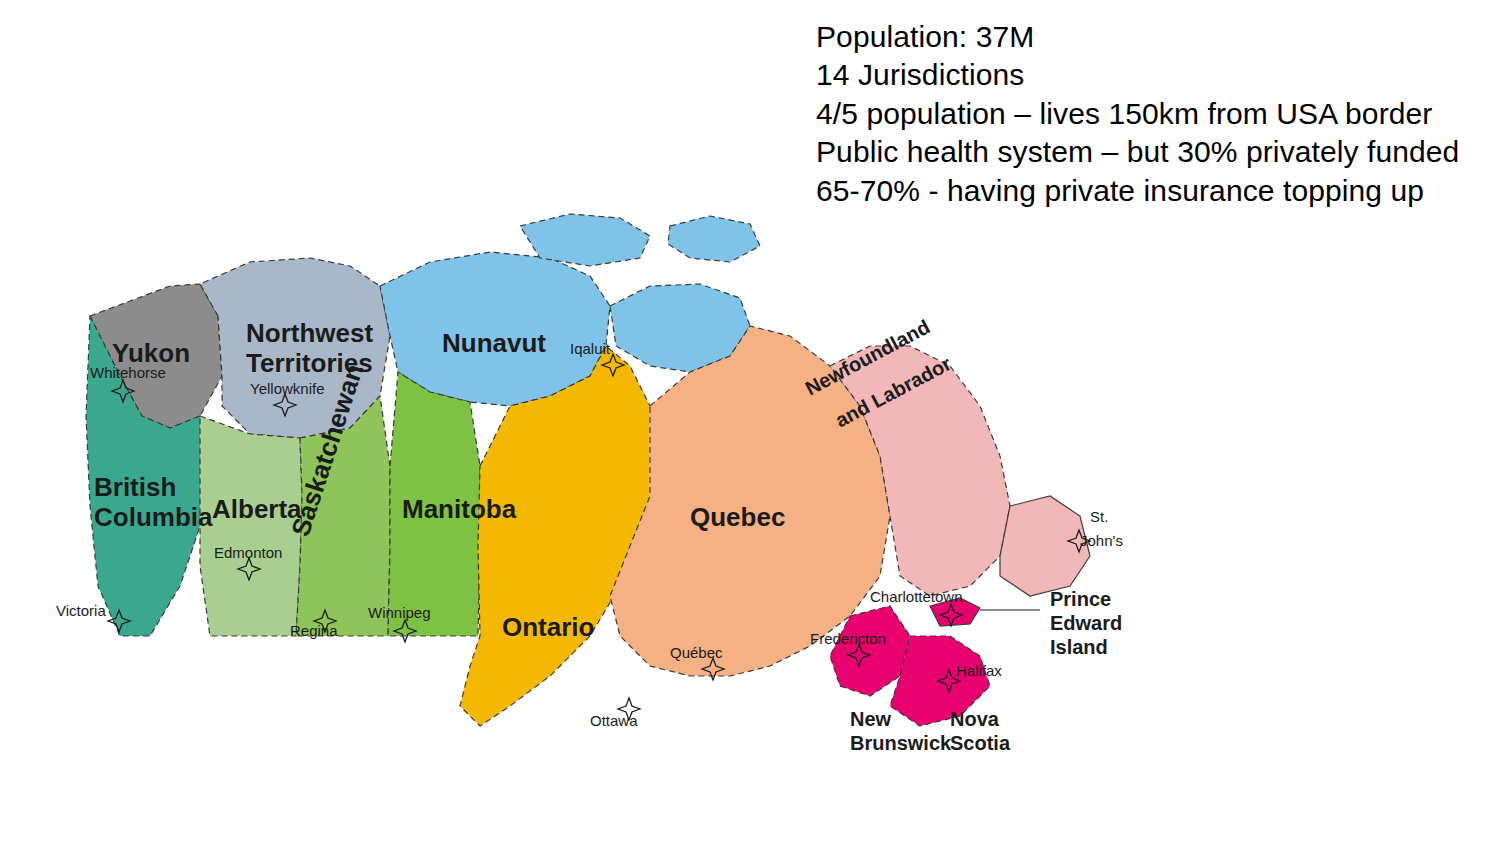Population: 37M
14 Jurisdictions
4/5 population – lives 150km from USA border
Public health system – but 30% privately funded
65-70% - having private insurance topping up
Map of Canada Stylised political map of Canada showing Yukon, Northwest Territories, Nunavut, British Columbia, Alberta, Saskatchewan, Manitoba, Ontario, Quebec, Newfoundland and Labrador, New Brunswick, Nova Scotia and Prince Edward Island, with capital cities marked by stars. Yukon Northwest Territories Nunavut British Columbia Alberta Saskatchewan Manitoba Ontario Quebec Newfoundland and Labrador New Brunswick Nova Scotia Prince Edward Island Whitehorse Yellowknife Iqaluit Victoria Edmonton Regina Winnipeg Ottawa Québec Fredericton Halifax Charlottetown St. John's